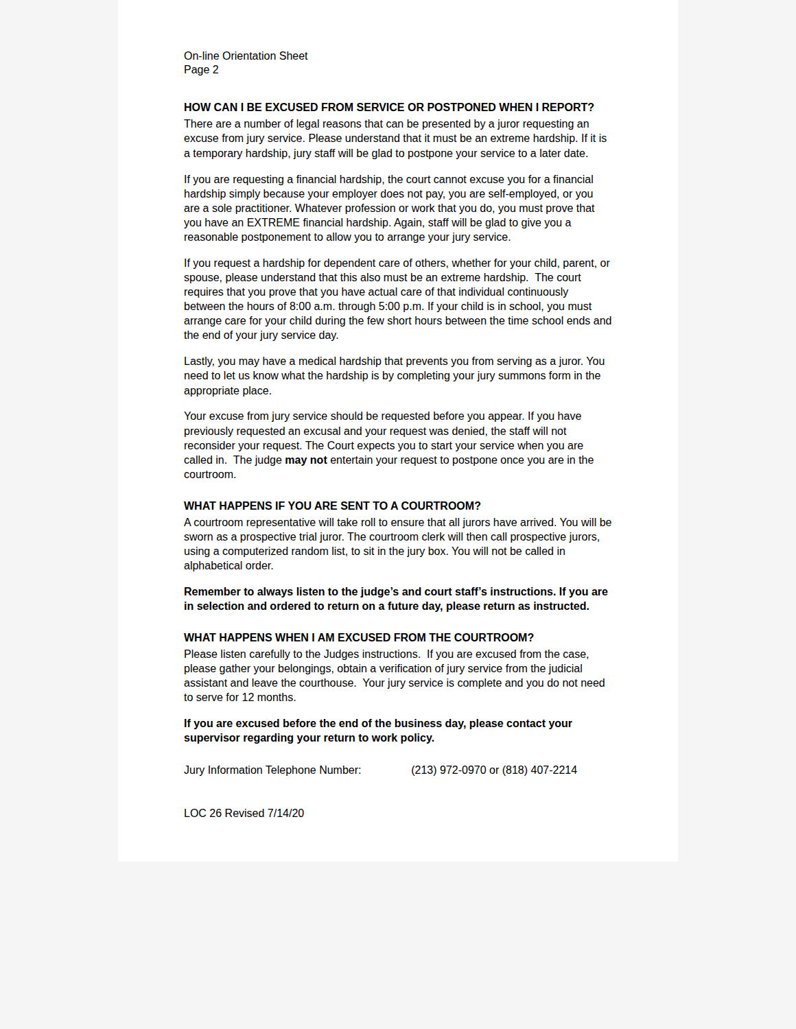On-line Orientation Sheet Page 2
HOW CAN I BE EXCUSED FROM SERVICE OR POSTPONED WHEN I REPORT?
There are a number of legal reasons that can be presented by a juror requesting an excuse from jury service. Please understand that it must be an extreme hardship. If it is a temporary hardship, jury staff will be glad to postpone your service to a later date.
If you are requesting a financial hardship, the court cannot excuse you for a financial hardship simply because your employer does not pay, you are self-employed, or you are a sole practitioner. Whatever profession or work that you do, you must prove that you have an EXTREME financial hardship. Again, staff will be glad to give you a reasonable postponement to allow you to arrange your jury service.
If you request a hardship for dependent care of others, whether for your child, parent, or spouse, please understand that this also must be an extreme hardship. The court requires that you prove that you have actual care of that individual continuously between the hours of 8:00 a.m. through 5:00 p.m. If your child is in school, you must arrange care for your child during the few short hours between the time school ends and the end of your jury service day.
Lastly, you may have a medical hardship that prevents you from serving as a juror. You need to let us know what the hardship is by completing your jury summons form in the appropriate place.
Your excuse from jury service should be requested before you appear. If you have previously requested an excusal and your request was denied, the staff will not reconsider your request. The Court expects you to start your service when you are called in. The judge may not entertain your request to postpone once you are in the courtroom.
WHAT HAPPENS IF YOU ARE SENT TO A COURTROOM?
A courtroom representative will take roll to ensure that all jurors have arrived. You will be sworn as a prospective trial juror. The courtroom clerk will then call prospective jurors, using a computerized random list, to sit in the jury box. You will not be called in alphabetical order.
Remember to always listen to the judge’s and court staff’s instructions. If you are in selection and ordered to return on a future day, please return as instructed.
WHAT HAPPENS WHEN I AM EXCUSED FROM THE COURTROOM?
Please listen carefully to the Judges instructions. If you are excused from the case, please gather your belongings, obtain a verification of jury service from the judicial assistant and leave the courthouse. Your jury service is complete and you do not need to serve for 12 months.
If you are excused before the end of the business day, please contact your supervisor regarding your return to work policy.
Jury Information Telephone Number:(213) 972-0970 or (818) 407-2214
LOC 26 Revised 7/14/20